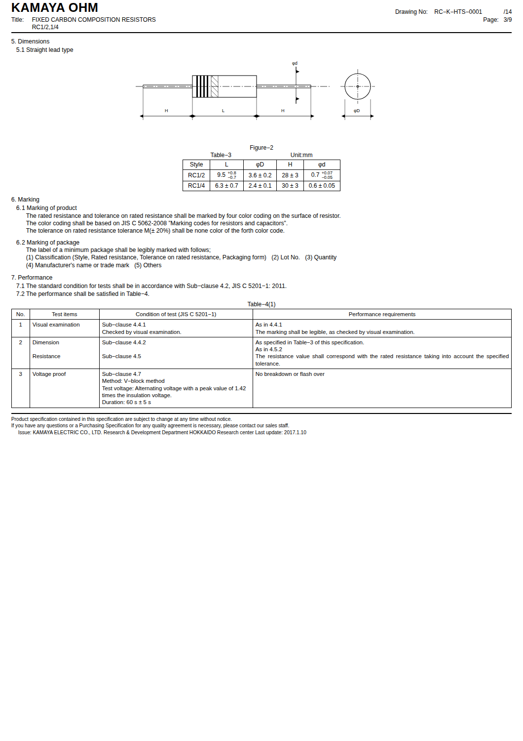KAMAYA OHM
Drawing No: RC−K−HTS−0001 /14
Title: FIXED CARBON COMPOSITION RESISTORS
RC1/2,1/4
Page: 3/9
5. Dimensions
5.1 Straight lead type
φd H L H φD
Figure−2
Table−3 Unit:mm
| Style | L | φD | H | φd |
| --- | --- | --- | --- | --- |
| RC1/2 | 9.5 +0.8 −0.7 | 3.6 ± 0.2 | 28 ± 3 | 0.7 +0.07 −0.05 |
| RC1/4 | 6.3 ± 0.7 | 2.4 ± 0.1 | 30 ± 3 | 0.6 ± 0.05 |
6. Marking
6. 1 Marking of product
The rated resistance and tolerance on rated resistance shall be marked by four color coding on the surface of resistor.
The color coding shall be based on JIS C 5062-2008 ”Marking codes for resistors and capacitors”.
The tolerance on rated resistance tolerance M(± 20%) shall be none color of the forth color code.
6. 2 Marking of package
The label of a minimum package shall be legibly marked with follows;
(1) Classification (Style, Rated resistance, Tolerance on rated resistance, Packaging form) (2) Lot No. (3) Quantity
(4) Manufacturer's name or trade mark (5) Others
7. Performance
7.1 The standard condition for tests shall be in accordance with Sub−clause 4.2, JIS C 5201−1: 2011.
7.2 The performance shall be satisfied in Table−4.
Table−4(1)
| No. | Test items | Condition of test (JIS C 5201−1) | Performance requirements |
| --- | --- | --- | --- |
| 1 | Visual examination | Sub−clause 4.4.1 Checked by visual examination. | As in 4.4.1 The marking shall be legible, as checked by visual examination. |
| 2 | Dimension Resistance | Sub−clause 4.4.2 Sub−clause 4.5 | As specified in Table−3 of this specification. As in 4.5.2 The resistance value shall correspond with the rated resistance taking into account the specified tolerance. |
| 3 | Voltage proof | Sub−clause 4.7 Method: V−block method Test voltage: Alternating voltage with a peak value of 1.42 times the insulation voltage. Duration: 60 s ± 5 s | No breakdown or flash over |
Product specification contained in this specification are subject to change at any time without notice.
If you have any questions or a Purchasing Specification for any quality agreement is necessary, please contact our sales staff.
Issue: KAMAYA ELECTRIC CO., LTD. Research & Development Department HOKKAIDO Research center Last update: 2017.1.10